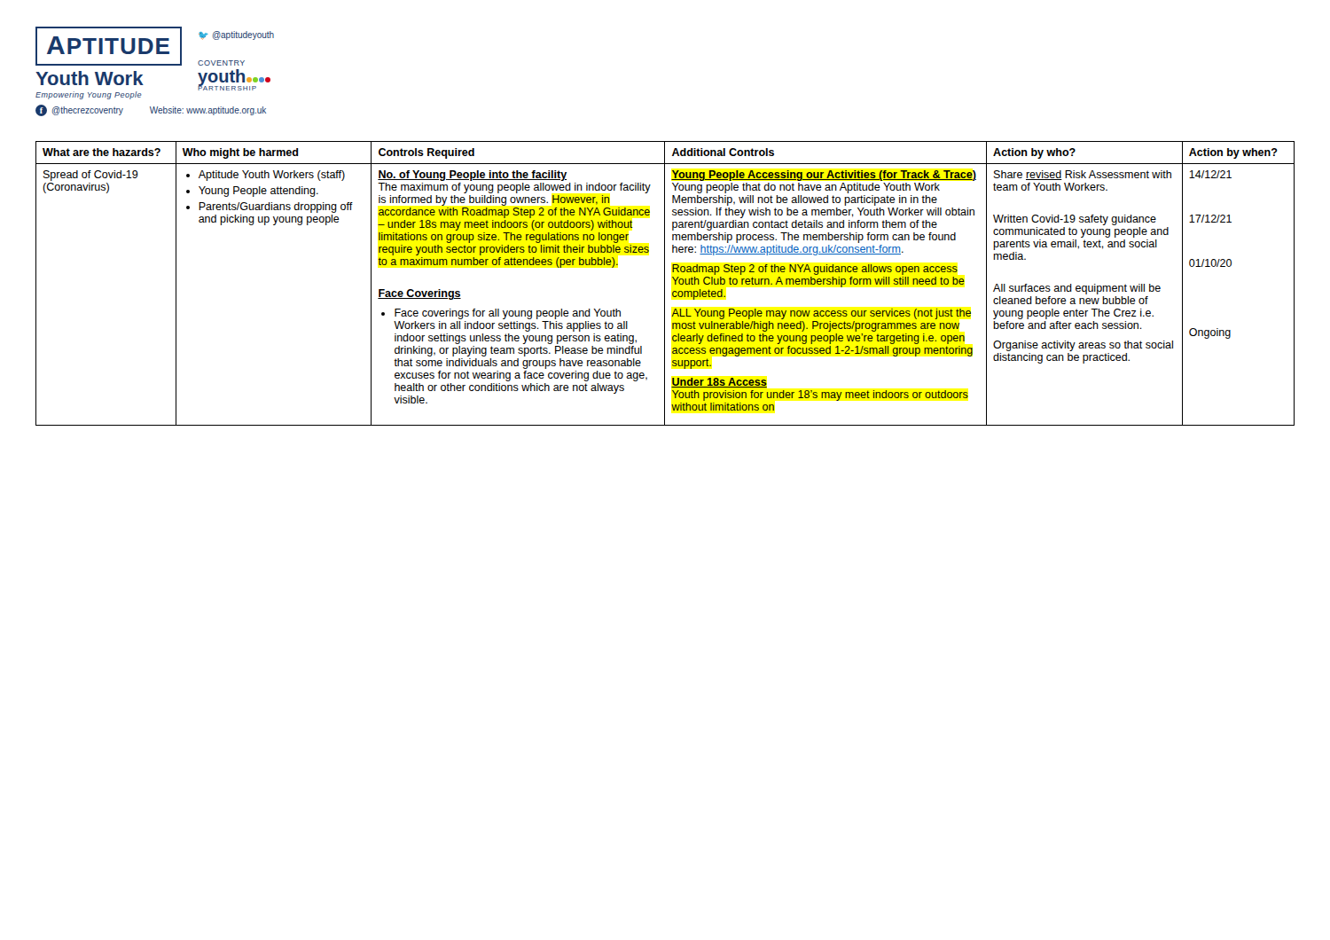APTITUDE
Youth Work
Empowering Young People
@aptitudeyouth
COVENTRY
youth
PARTNERSHIP
@thecrezcoventry
Website: www.aptitude.org.uk
| What are the hazards? | Who might be harmed | Controls Required | Additional Controls | Action by who? | Action by when? |
| --- | --- | --- | --- | --- | --- |
| Spread of Covid-19 (Coronavirus) | Aptitude Youth Workers (staff) Young People attending. Parents/Guardians dropping off and picking up young people | No. of Young People into the facility The maximum of young people allowed in indoor facility is informed by the building owners. However, in accordance with Roadmap Step 2 of the NYA Guidance – under 18s may meet indoors (or outdoors) without limitations on group size. The regulations no longer require youth sector providers to limit their bubble sizes to a maximum number of attendees (per bubble). Face Coverings Face coverings for all young people and Youth Workers in all indoor settings. This applies to all indoor settings unless the young person is eating, drinking, or playing team sports. Please be mindful that some individuals and groups have reasonable excuses for not wearing a face covering due to age, health or other conditions which are not always visible. | Young People Accessing our Activities (for Track & Trace ) Young people that do not have an Aptitude Youth Work Membership, will not be allowed to participate in in the session. If they wish to be a member, Youth Worker will obtain parent/guardian contact details and inform them of the membership process. The membership form can be found here: https://www.aptitude.org.uk/consent-form . Roadmap Step 2 of the NYA guidance allows open access Youth Club to return. A membership form will still need to be completed. ALL Young People may now access our services (not just the most vulnerable/high need). Projects/programmes are now clearly defined to the young people we’re targeting i.e. open access engagement or focussed 1-2-1/small group mentoring support. Under 18s Access Youth provision for under 18’s may meet indoors or outdoors without limitations on | Share revised Risk Assessment with team of Youth Workers. Written Covid-19 safety guidance communicated to young people and parents via email, text, and social media. All surfaces and equipment will be cleaned before a new bubble of young people enter The Crez i.e. before and after each session. Organise activity areas so that social distancing can be practiced. | 14/12/21 17/12/21 01/10/20 Ongoing |